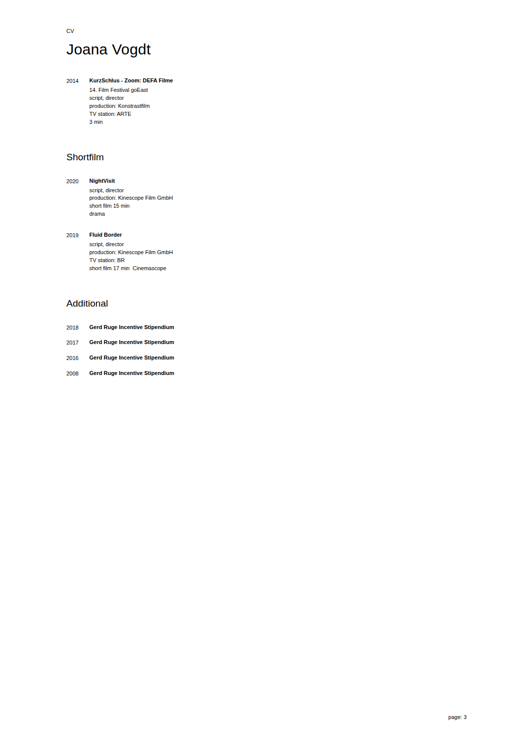CV
Joana Vogdt
2014
KurzSchlus - Zoom: DEFA Filme
14. Film Festival goEast
script, director
production: Konstrastfilm
TV station: ARTE
3 min
Shortfilm
2020
NightVisit
script, director
production: Kinescope Film GmbH
short film 15 min
drama
2019
Fluid Border
script, director
production: Kinescope Film GmbH
TV station: BR
short film 17 min Cinemascope
Additional
2018
Gerd Ruge Incentive Stipendium
2017
Gerd Ruge Incentive Stipendium
2016
Gerd Ruge Incentive Stipendium
2008
Gerd Ruge Incentive Stipendium
page: 3